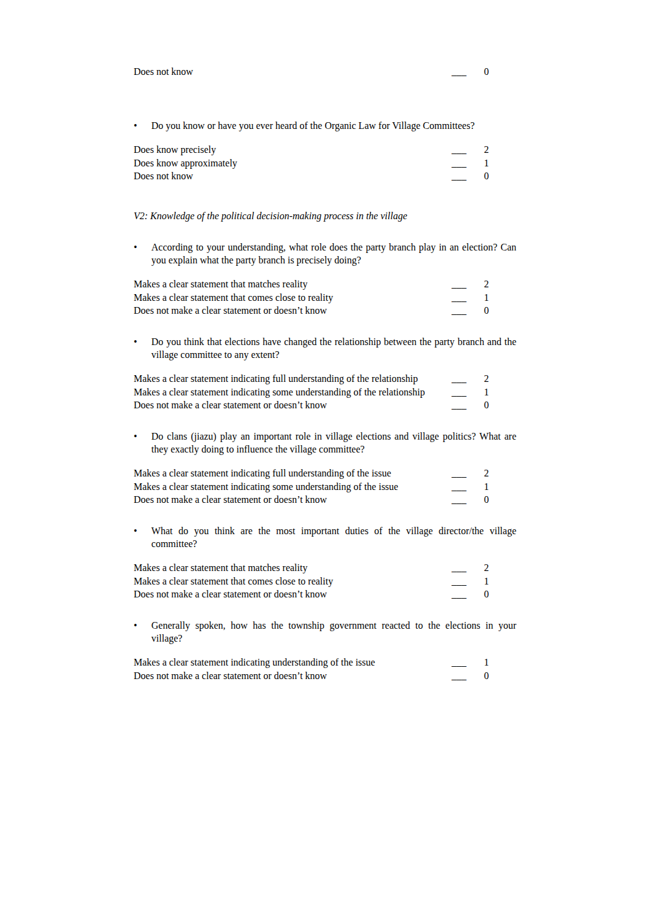Does not know
___
0
•
Do you know or have you ever heard of the Organic Law for Village Committees?
Does know precisely
___
2
Does know approximately
___
1
Does not know
___
0
V2: Knowledge of the political decision-making process in the village
•
According to your understanding, what role does the party branch play in an election? Can you explain what the party branch is precisely doing?
Makes a clear statement that matches reality
___
2
Makes a clear statement that comes close to reality
___
1
Does not make a clear statement or doesn’t know
___
0
•
Do you think that elections have changed the relationship between the party branch and the village committee to any extent?
Makes a clear statement indicating full understanding of the relationship
___
2
Makes a clear statement indicating some understanding of the relationship
___
1
Does not make a clear statement or doesn’t know
___
0
•
Do clans (jiazu) play an important role in village elections and village politics? What are they exactly doing to influence the village committee?
Makes a clear statement indicating full understanding of the issue
___
2
Makes a clear statement indicating some understanding of the issue
___
1
Does not make a clear statement or doesn’t know
___
0
•
What do you think are the most important duties of the village director/the village committee?
Makes a clear statement that matches reality
___
2
Makes a clear statement that comes close to reality
___
1
Does not make a clear statement or doesn’t know
___
0
•
Generally spoken, how has the township government reacted to the elections in your village?
Makes a clear statement indicating understanding of the issue
___
1
Does not make a clear statement or doesn’t know
___
0